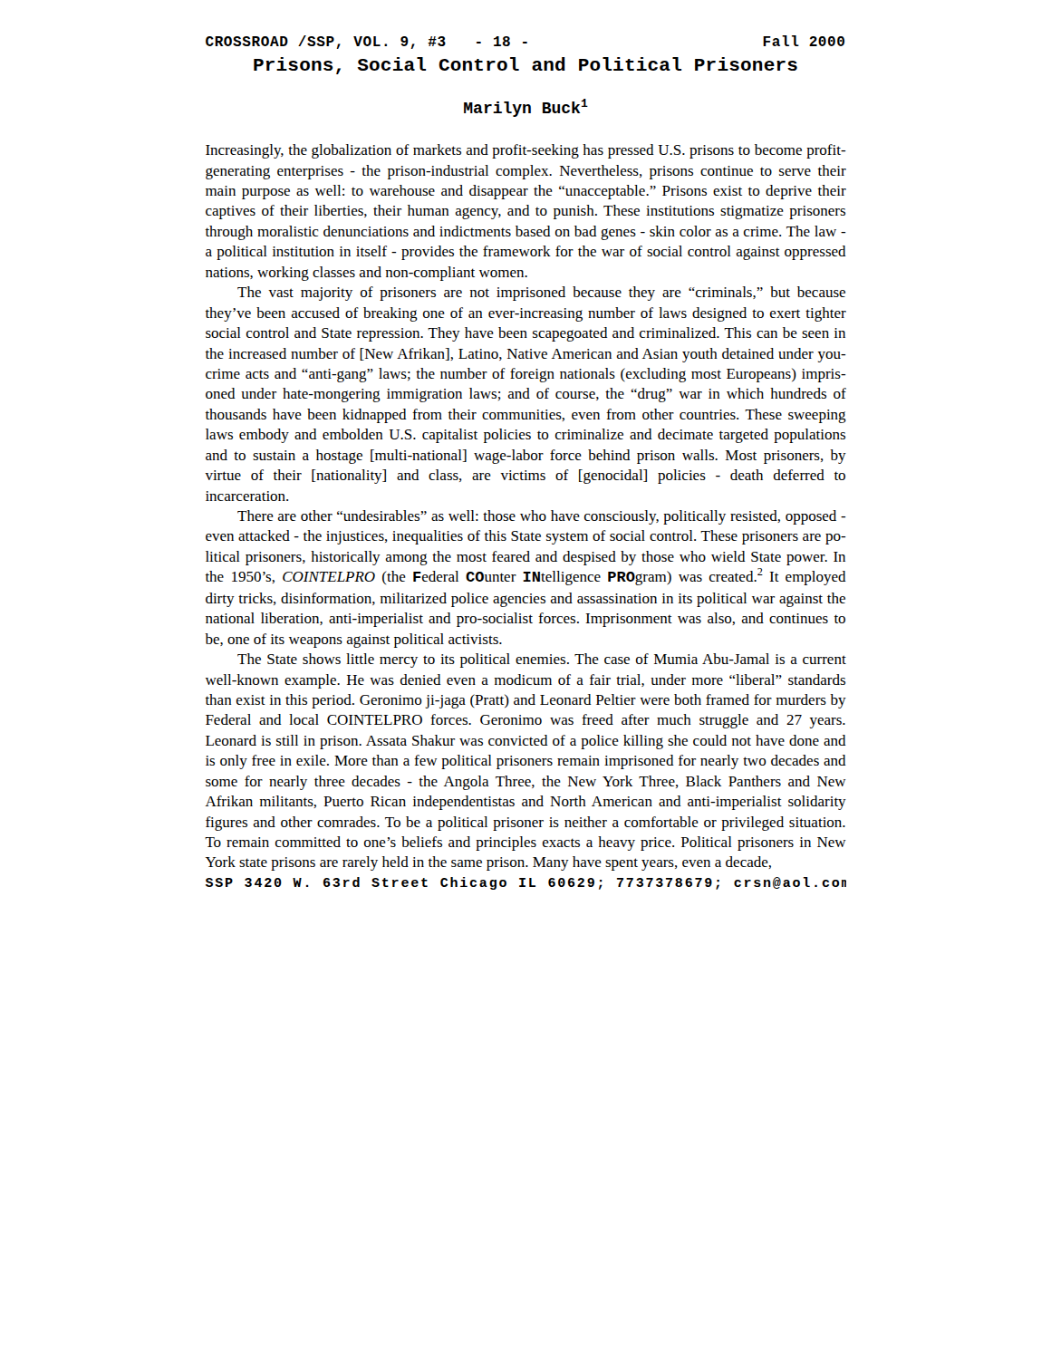CROSSROAD /SSP, VOL. 9, #3 - 18 - Fall 2000
Prisons, Social Control and Political Prisoners
Marilyn Buck1
Increasingly, the globalization of markets and profit-seeking has pressed U.S. prisons to become profit-generating enterprises - the prison-industrial complex. Nevertheless, prisons continue to serve their main purpose as well: to warehouse and disappear the “unacceptable.” Prisons exist to deprive their captives of their liberties, their human agency, and to punish. These institutions stigmatize prisoners through moralistic denunciations and indictments based on bad genes - skin color as a crime. The law - a political institution in itself - provides the framework for the war of social control against oppressed nations, working classes and non-compliant women.
The vast majority of prisoners are not imprisoned because they are “criminals,” but because they’ve been accused of breaking one of an ever-increasing number of laws designed to exert tighter social control and State repression. They have been scapegoated and criminalized. This can be seen in the increased number of [New Afrikan], Latino, Native American and Asian youth detained under you-crime acts and “anti-gang” laws; the number of foreign nationals (excluding most Europeans) imprisoned under hate-mongering immigration laws; and of course, the “drug” war in which hundreds of thousands have been kidnapped from their communities, even from other countries. These sweeping laws embody and embolden U.S. capitalist policies to criminalize and decimate targeted populations and to sustain a hostage [multi-national] wage-labor force behind prison walls. Most prisoners, by virtue of their [nationality] and class, are victims of [genocidal] policies - death deferred to incarceration.
There are other “undesirables” as well: those who have consciously, politically resisted, opposed - even attacked - the injustices, inequalities of this State system of social control. These prisoners are political prisoners, historically among the most feared and despised by those who wield State power. In the 1950’s, COINTELPRO (the Federal COunter INtelligence PROgram) was created.2 It employed dirty tricks, disinformation, militarized police agencies and assassination in its political war against the national liberation, anti-imperialist and pro-socialist forces. Imprisonment was also, and continues to be, one of its weapons against political activists.
The State shows little mercy to its political enemies. The case of Mumia Abu-Jamal is a current well-known example. He was denied even a modicum of a fair trial, under more “liberal” standards than exist in this period. Geronimo ji-jaga (Pratt) and Leonard Peltier were both framed for murders by Federal and local COINTELPRO forces. Geronimo was freed after much struggle and 27 years. Leonard is still in prison. Assata Shakur was convicted of a police killing she could not have done and is only free in exile. More than a few political prisoners remain imprisoned for nearly two decades and some for nearly three decades - the Angola Three, the New York Three, Black Panthers and New Afrikan militants, Puerto Rican independentistas and North American and anti-imperialist solidarity figures and other comrades. To be a political prisoner is neither a comfortable or privileged situation. To remain committed to one’s beliefs and principles exacts a heavy price. Political prisoners in New York state prisons are rarely held in the same prison. Many have spent years, even a decade,
SSP 3420 W. 63rd Street Chicago IL 60629; 7737378679; crsn@aol.com